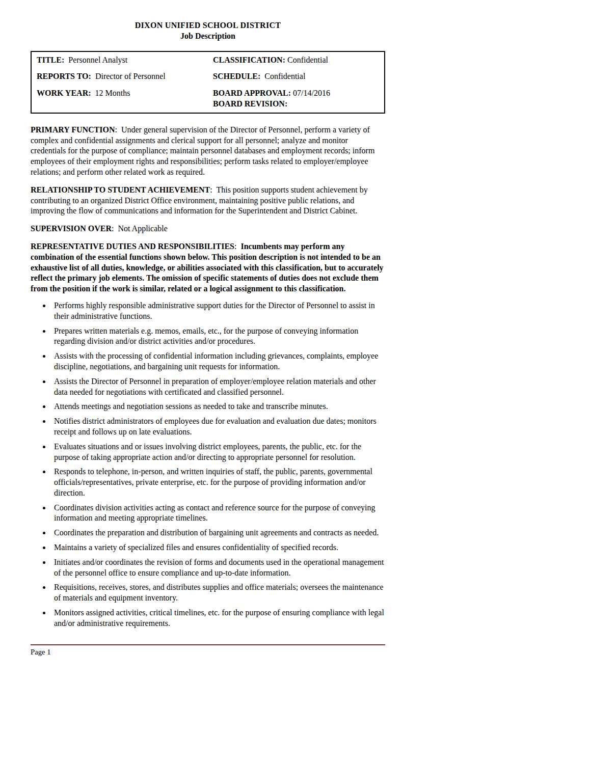DIXON UNIFIED SCHOOL DISTRICT Job Description
| TITLE: Personnel Analyst | CLASSIFICATION: Confidential |
| REPORTS TO: Director of Personnel | SCHEDULE: Confidential |
| WORK YEAR: 12 Months | BOARD APPROVAL: 07/14/2016 BOARD REVISION: |
PRIMARY FUNCTION: Under general supervision of the Director of Personnel, perform a variety of complex and confidential assignments and clerical support for all personnel; analyze and monitor credentials for the purpose of compliance; maintain personnel databases and employment records; inform employees of their employment rights and responsibilities; perform tasks related to employer/employee relations; and perform other related work as required.
RELATIONSHIP TO STUDENT ACHIEVEMENT: This position supports student achievement by contributing to an organized District Office environment, maintaining positive public relations, and improving the flow of communications and information for the Superintendent and District Cabinet.
SUPERVISION OVER: Not Applicable
REPRESENTATIVE DUTIES AND RESPONSIBILITIES: Incumbents may perform any combination of the essential functions shown below. This position description is not intended to be an exhaustive list of all duties, knowledge, or abilities associated with this classification, but to accurately reflect the primary job elements. The omission of specific statements of duties does not exclude them from the position if the work is similar, related or a logical assignment to this classification.
Performs highly responsible administrative support duties for the Director of Personnel to assist in their administrative functions.
Prepares written materials e.g. memos, emails, etc., for the purpose of conveying information regarding division and/or district activities and/or procedures.
Assists with the processing of confidential information including grievances, complaints, employee discipline, negotiations, and bargaining unit requests for information.
Assists the Director of Personnel in preparation of employer/employee relation materials and other data needed for negotiations with certificated and classified personnel.
Attends meetings and negotiation sessions as needed to take and transcribe minutes.
Notifies district administrators of employees due for evaluation and evaluation due dates; monitors receipt and follows up on late evaluations.
Evaluates situations and or issues involving district employees, parents, the public, etc. for the purpose of taking appropriate action and/or directing to appropriate personnel for resolution.
Responds to telephone, in-person, and written inquiries of staff, the public, parents, governmental officials/representatives, private enterprise, etc. for the purpose of providing information and/or direction.
Coordinates division activities acting as contact and reference source for the purpose of conveying information and meeting appropriate timelines.
Coordinates the preparation and distribution of bargaining unit agreements and contracts as needed.
Maintains a variety of specialized files and ensures confidentiality of specified records.
Initiates and/or coordinates the revision of forms and documents used in the operational management of the personnel office to ensure compliance and up-to-date information.
Requisitions, receives, stores, and distributes supplies and office materials; oversees the maintenance of materials and equipment inventory.
Monitors assigned activities, critical timelines, etc. for the purpose of ensuring compliance with legal and/or administrative requirements.
Page 1